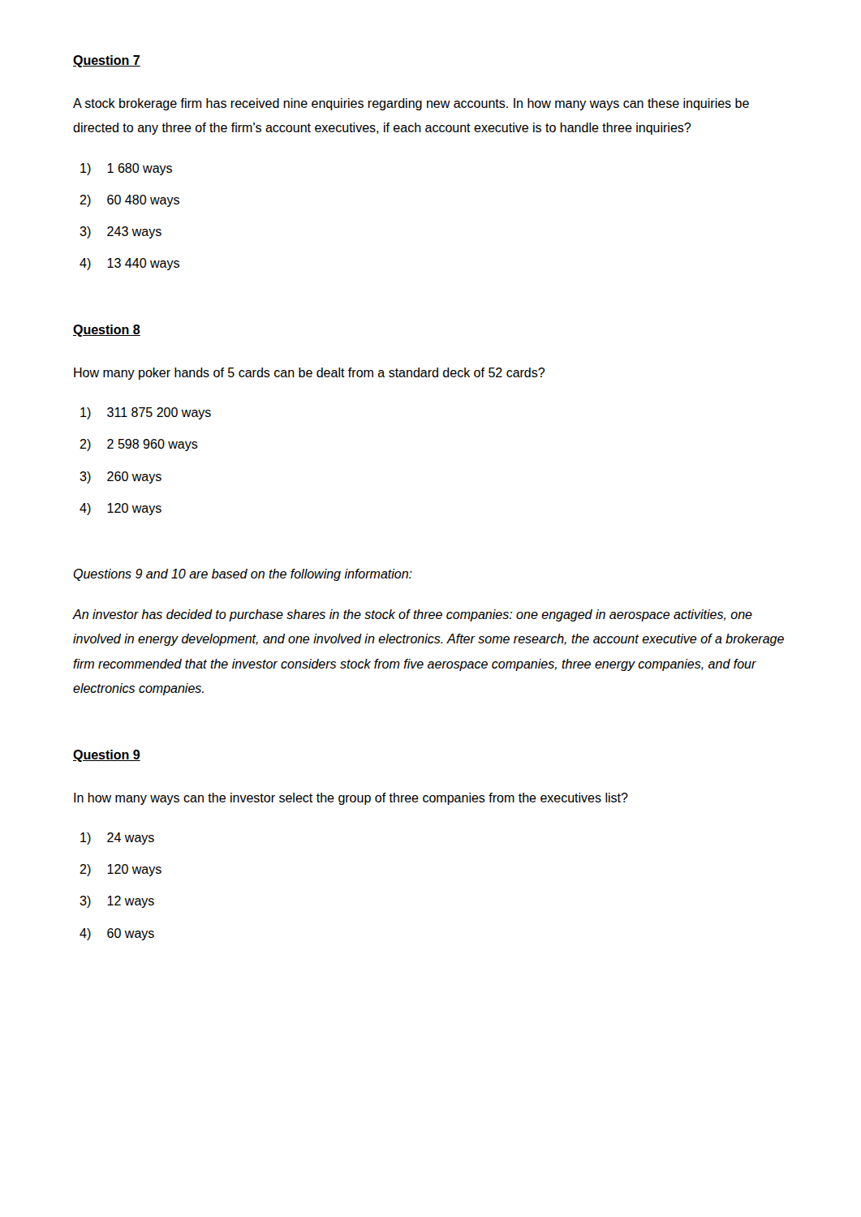Question 7
A stock brokerage firm has received nine enquiries regarding new accounts. In how many ways can these inquiries be directed to any three of the firm's account executives, if each account executive is to handle three inquiries?
1 680 ways
60 480 ways
243 ways
13 440 ways
Question 8
How many poker hands of 5 cards can be dealt from a standard deck of 52 cards?
311 875 200 ways
2 598 960 ways
260 ways
120 ways
Questions 9 and 10 are based on the following information:
An investor has decided to purchase shares in the stock of three companies: one engaged in aerospace activities, one involved in energy development, and one involved in electronics. After some research, the account executive of a brokerage firm recommended that the investor considers stock from five aerospace companies, three energy companies, and four electronics companies.
Question 9
In how many ways can the investor select the group of three companies from the executives list?
24 ways
120 ways
12 ways
60 ways